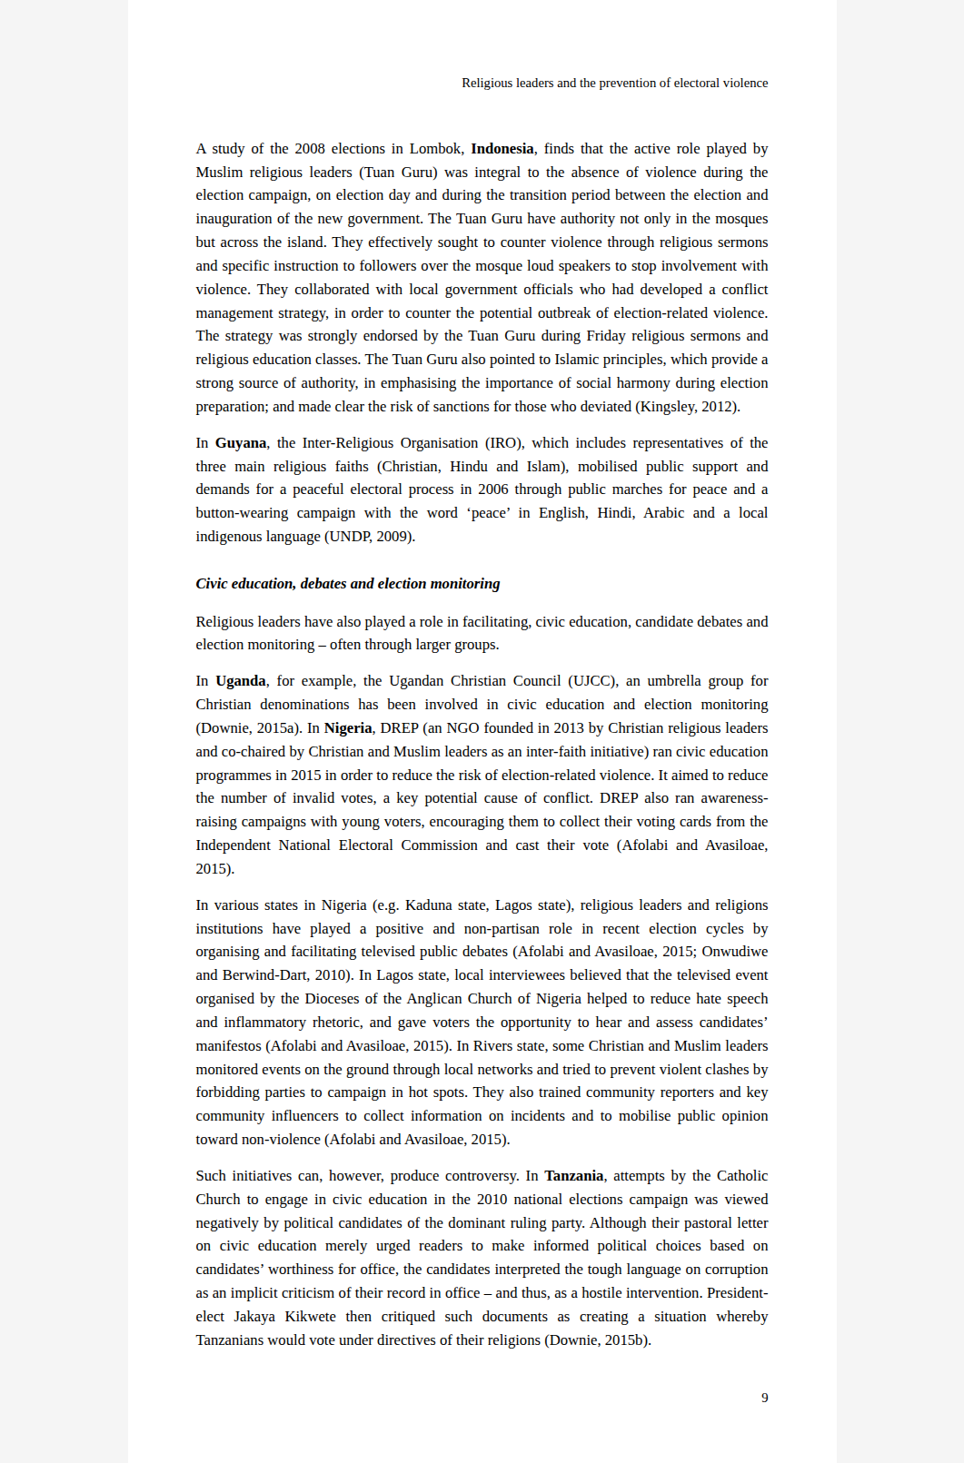Religious leaders and the prevention of electoral violence
A study of the 2008 elections in Lombok, Indonesia, finds that the active role played by Muslim religious leaders (Tuan Guru) was integral to the absence of violence during the election campaign, on election day and during the transition period between the election and inauguration of the new government. The Tuan Guru have authority not only in the mosques but across the island. They effectively sought to counter violence through religious sermons and specific instruction to followers over the mosque loud speakers to stop involvement with violence. They collaborated with local government officials who had developed a conflict management strategy, in order to counter the potential outbreak of election-related violence. The strategy was strongly endorsed by the Tuan Guru during Friday religious sermons and religious education classes. The Tuan Guru also pointed to Islamic principles, which provide a strong source of authority, in emphasising the importance of social harmony during election preparation; and made clear the risk of sanctions for those who deviated (Kingsley, 2012).
In Guyana, the Inter-Religious Organisation (IRO), which includes representatives of the three main religious faiths (Christian, Hindu and Islam), mobilised public support and demands for a peaceful electoral process in 2006 through public marches for peace and a button-wearing campaign with the word ‘peace’ in English, Hindi, Arabic and a local indigenous language (UNDP, 2009).
Civic education, debates and election monitoring
Religious leaders have also played a role in facilitating, civic education, candidate debates and election monitoring – often through larger groups.
In Uganda, for example, the Ugandan Christian Council (UJCC), an umbrella group for Christian denominations has been involved in civic education and election monitoring (Downie, 2015a). In Nigeria, DREP (an NGO founded in 2013 by Christian religious leaders and co-chaired by Christian and Muslim leaders as an inter-faith initiative) ran civic education programmes in 2015 in order to reduce the risk of election-related violence. It aimed to reduce the number of invalid votes, a key potential cause of conflict. DREP also ran awareness-raising campaigns with young voters, encouraging them to collect their voting cards from the Independent National Electoral Commission and cast their vote (Afolabi and Avasiloae, 2015).
In various states in Nigeria (e.g. Kaduna state, Lagos state), religious leaders and religions institutions have played a positive and non-partisan role in recent election cycles by organising and facilitating televised public debates (Afolabi and Avasiloae, 2015; Onwudiwe and Berwind-Dart, 2010). In Lagos state, local interviewees believed that the televised event organised by the Dioceses of the Anglican Church of Nigeria helped to reduce hate speech and inflammatory rhetoric, and gave voters the opportunity to hear and assess candidates’ manifestos (Afolabi and Avasiloae, 2015). In Rivers state, some Christian and Muslim leaders monitored events on the ground through local networks and tried to prevent violent clashes by forbidding parties to campaign in hot spots. They also trained community reporters and key community influencers to collect information on incidents and to mobilise public opinion toward non-violence (Afolabi and Avasiloae, 2015).
Such initiatives can, however, produce controversy. In Tanzania, attempts by the Catholic Church to engage in civic education in the 2010 national elections campaign was viewed negatively by political candidates of the dominant ruling party. Although their pastoral letter on civic education merely urged readers to make informed political choices based on candidates’ worthiness for office, the candidates interpreted the tough language on corruption as an implicit criticism of their record in office – and thus, as a hostile intervention. President-elect Jakaya Kikwete then critiqued such documents as creating a situation whereby Tanzanians would vote under directives of their religions (Downie, 2015b).
9